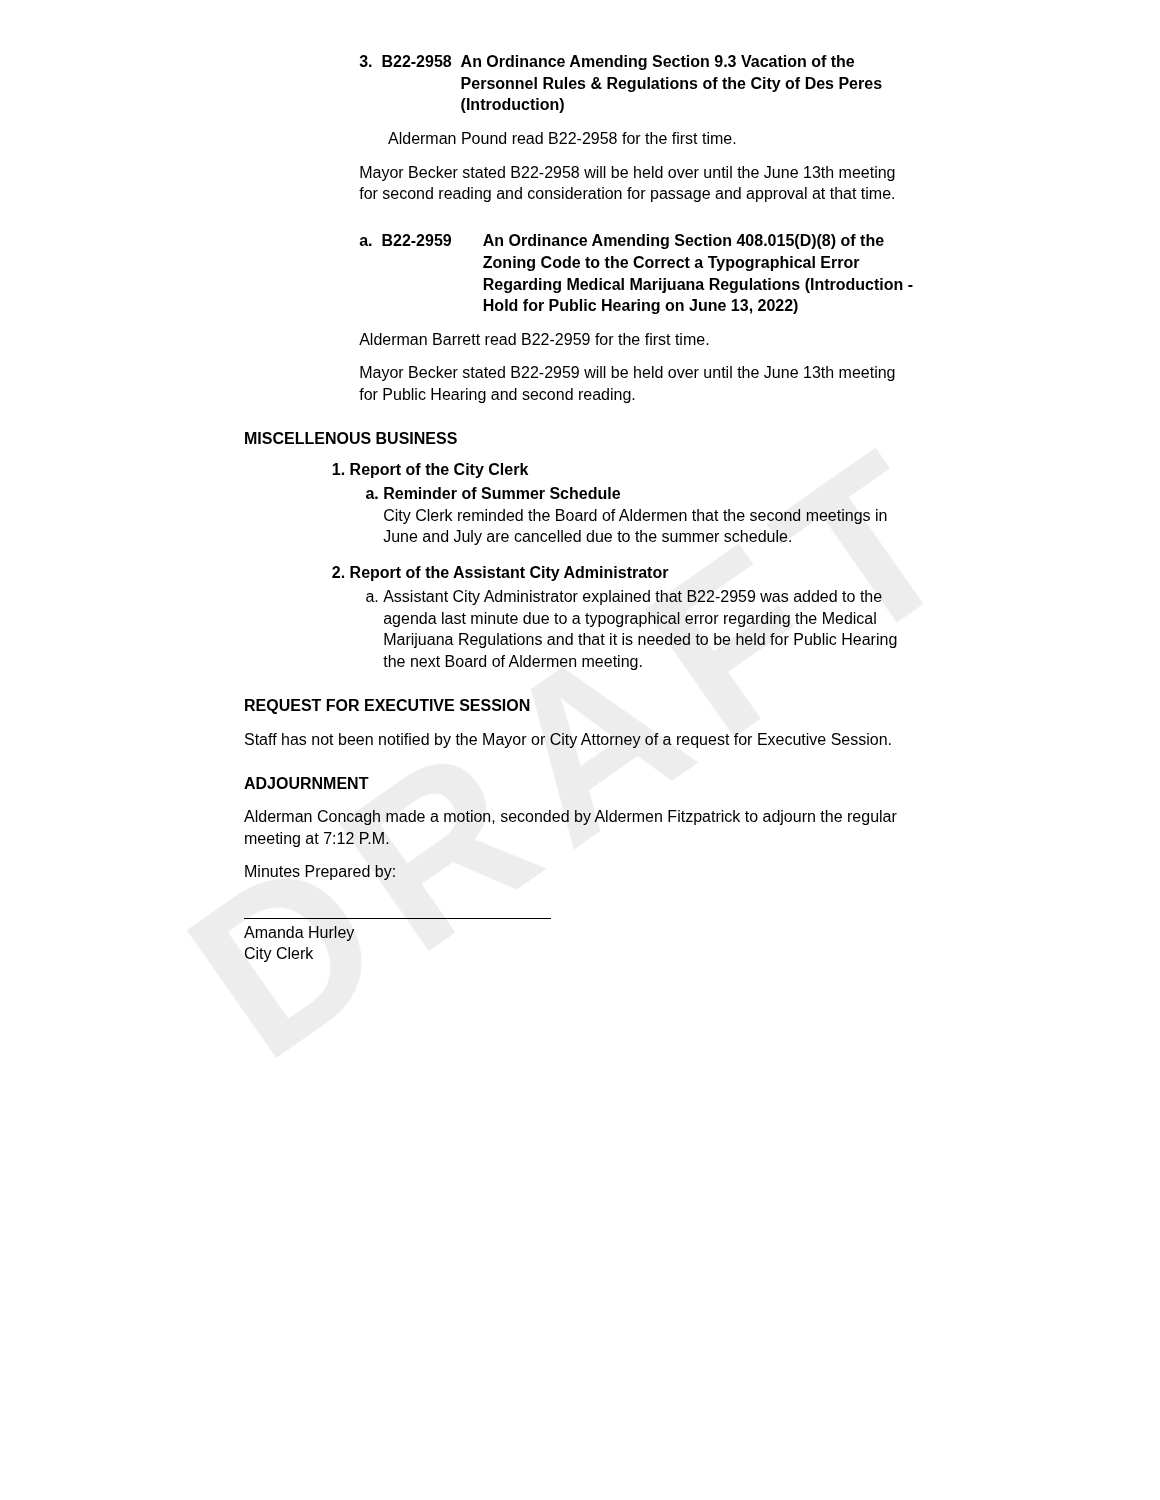DRAFT
3. B22-2958 An Ordinance Amending Section 9.3 Vacation of the Personnel Rules & Regulations of the City of Des Peres (Introduction)
Alderman Pound read B22-2958 for the first time.
Mayor Becker stated B22-2958 will be held over until the June 13th meeting for second reading and consideration for passage and approval at that time.
a. B22-2959 An Ordinance Amending Section 408.015(D)(8) of the Zoning Code to the Correct a Typographical Error Regarding Medical Marijuana Regulations (Introduction - Hold for Public Hearing on June 13, 2022)
Alderman Barrett read B22-2959 for the first time.
Mayor Becker stated B22-2959 will be held over until the June 13th meeting for Public Hearing and second reading.
MISCELLENOUS BUSINESS
Report of the City Clerk
Reminder of Summer Schedule City Clerk reminded the Board of Aldermen that the second meetings in June and July are cancelled due to the summer schedule.
Report of the Assistant City Administrator
Assistant City Administrator explained that B22-2959 was added to the agenda last minute due to a typographical error regarding the Medical Marijuana Regulations and that it is needed to be held for Public Hearing the next Board of Aldermen meeting.
REQUEST FOR EXECUTIVE SESSION
Staff has not been notified by the Mayor or City Attorney of a request for Executive Session.
ADJOURNMENT
Alderman Concagh made a motion, seconded by Aldermen Fitzpatrick to adjourn the regular meeting at 7:12 P.M.
Minutes Prepared by:
Amanda Hurley
City Clerk